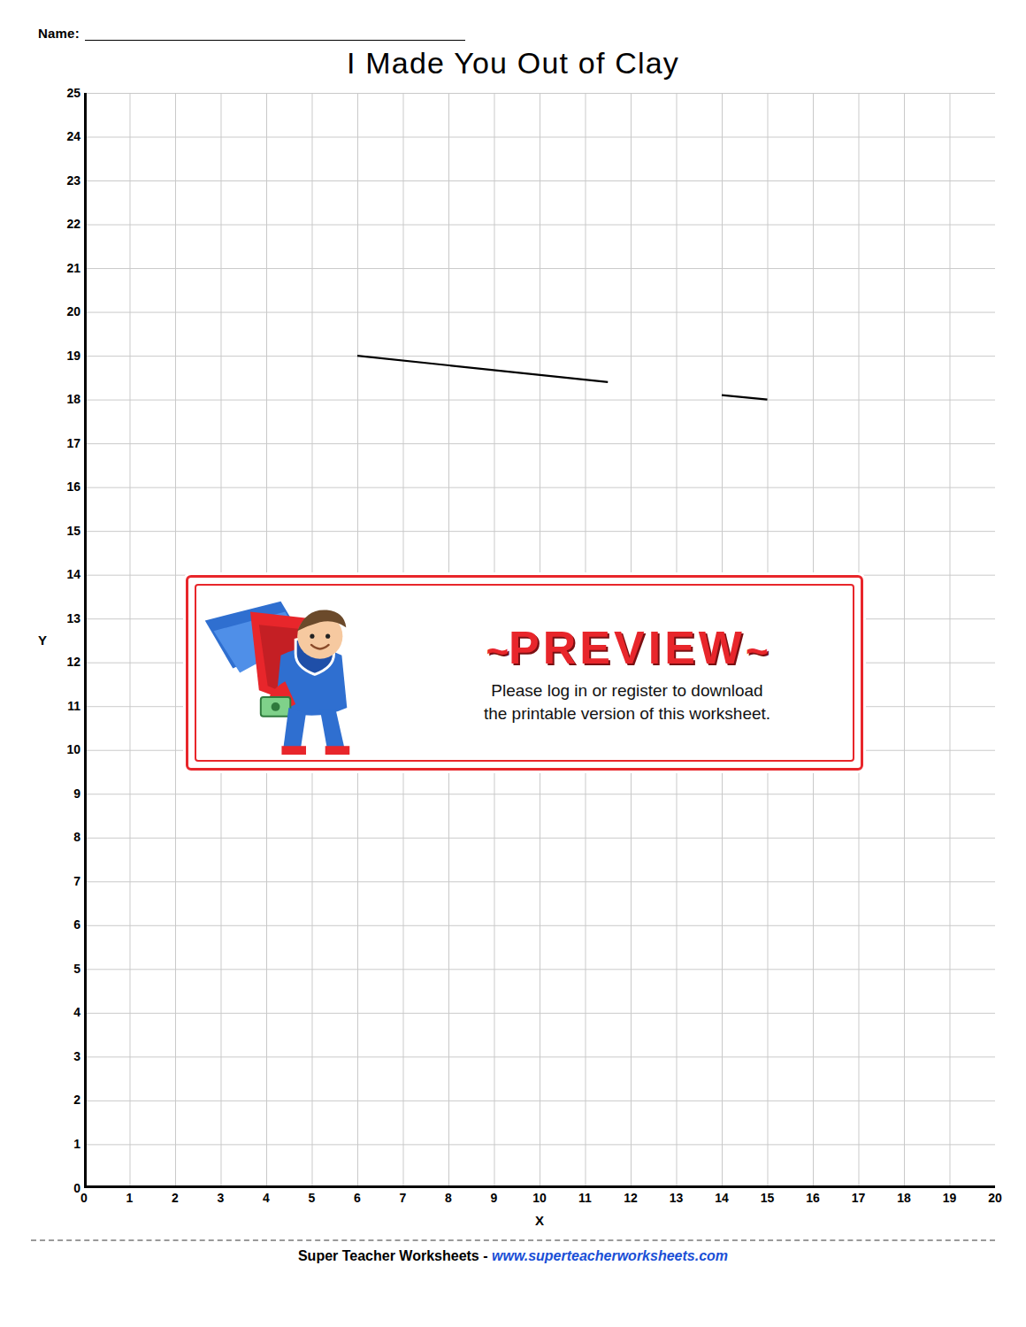Name:
I Made You Out of Clay
Y
25 24 23 22 21 20 19 18 17 16 15 14 13 12 11 10 9 8 7 6 5 4 3 2 1 0
Line segments drawn on the grid. viewBox uses data coordinates: x 0..20, y 0..25 (flipped)
0 1 2 3 4 5 6 7 8 9 10 11 12 13 14 15 16 17 18 19 20
X
~PREVIEW~
Please log in or register to download
the printable version of this worksheet.
Super Teacher Worksheets - www.superteacherworksheets.com